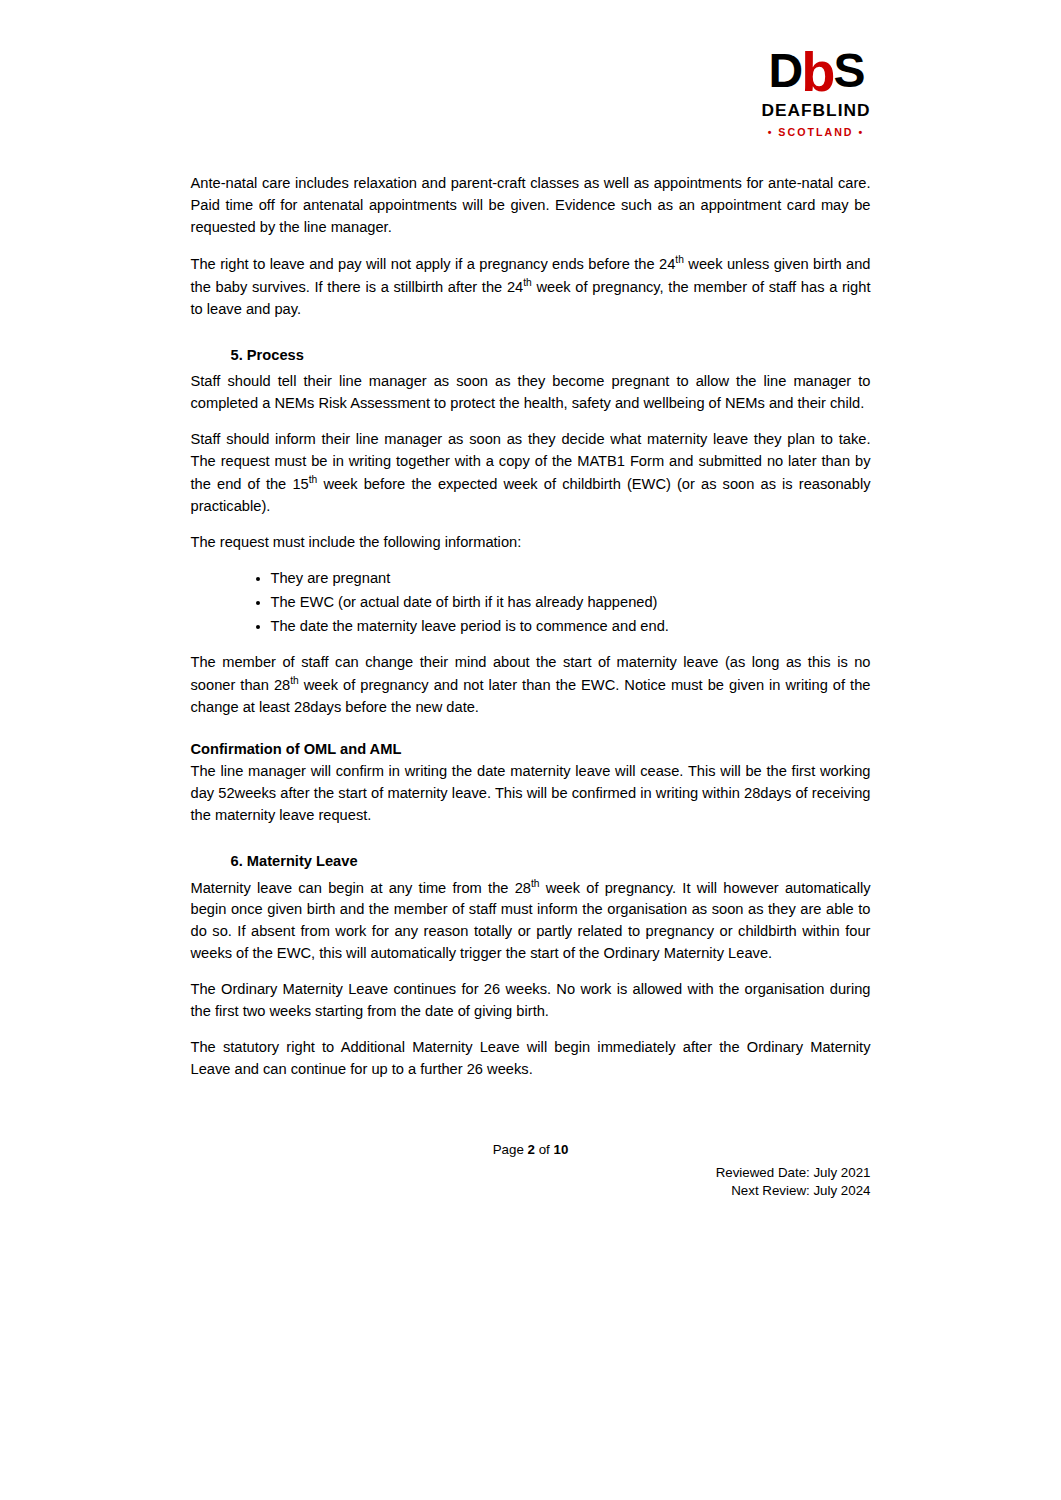Db S
DEAFBLIND
• SCOTLAND •
Ante-natal care includes relaxation and parent-craft classes as well as appointments for ante-natal care. Paid time off for antenatal appointments will be given. Evidence such as an appointment card may be requested by the line manager.
The right to leave and pay will not apply if a pregnancy ends before the 24th week unless given birth and the baby survives. If there is a stillbirth after the 24th week of pregnancy, the member of staff has a right to leave and pay.
5. Process
Staff should tell their line manager as soon as they become pregnant to allow the line manager to completed a NEMs Risk Assessment to protect the health, safety and wellbeing of NEMs and their child.
Staff should inform their line manager as soon as they decide what maternity leave they plan to take. The request must be in writing together with a copy of the MATB1 Form and submitted no later than by the end of the 15th week before the expected week of childbirth (EWC) (or as soon as is reasonably practicable).
The request must include the following information:
They are pregnant
The EWC (or actual date of birth if it has already happened)
The date the maternity leave period is to commence and end.
The member of staff can change their mind about the start of maternity leave (as long as this is no sooner than 28th week of pregnancy and not later than the EWC. Notice must be given in writing of the change at least 28days before the new date.
Confirmation of OML and AML
The line manager will confirm in writing the date maternity leave will cease. This will be the first working day 52weeks after the start of maternity leave. This will be confirmed in writing within 28days of receiving the maternity leave request.
6. Maternity Leave
Maternity leave can begin at any time from the 28th week of pregnancy. It will however automatically begin once given birth and the member of staff must inform the organisation as soon as they are able to do so. If absent from work for any reason totally or partly related to pregnancy or childbirth within four weeks of the EWC, this will automatically trigger the start of the Ordinary Maternity Leave.
The Ordinary Maternity Leave continues for 26 weeks. No work is allowed with the organisation during the first two weeks starting from the date of giving birth.
The statutory right to Additional Maternity Leave will begin immediately after the Ordinary Maternity Leave and can continue for up to a further 26 weeks.
Page 2 of 10
Reviewed Date: July 2021
Next Review: July 2024